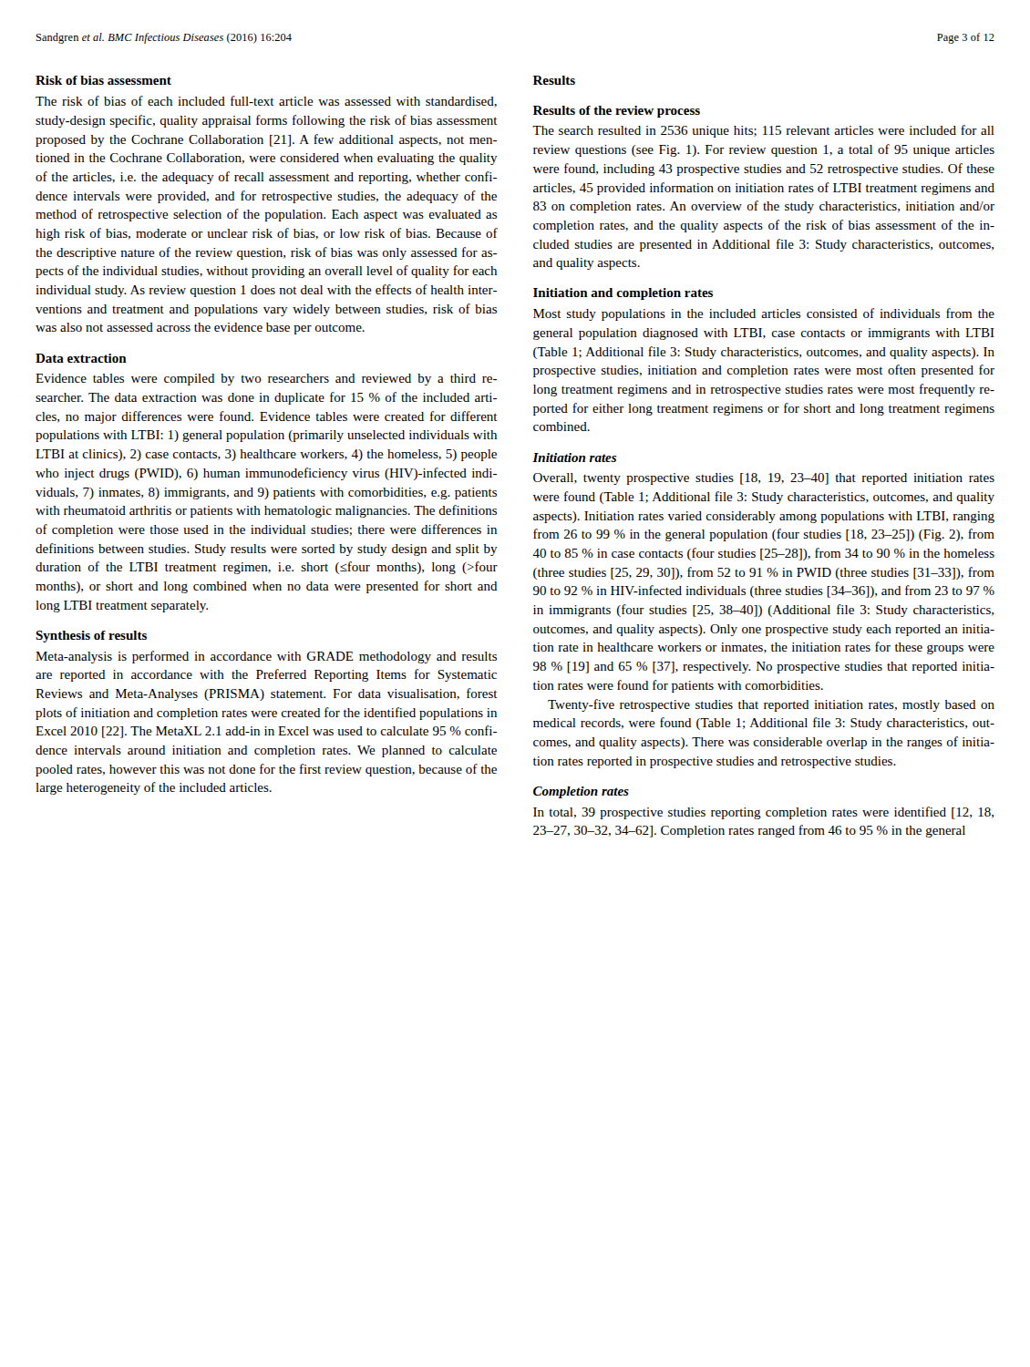Sandgren et al. BMC Infectious Diseases (2016) 16:204
Page 3 of 12
Risk of bias assessment
The risk of bias of each included full-text article was assessed with standardised, study-design specific, quality appraisal forms following the risk of bias assessment proposed by the Cochrane Collaboration [21]. A few additional aspects, not mentioned in the Cochrane Collaboration, were considered when evaluating the quality of the articles, i.e. the adequacy of recall assessment and reporting, whether confidence intervals were provided, and for retrospective studies, the adequacy of the method of retrospective selection of the population. Each aspect was evaluated as high risk of bias, moderate or unclear risk of bias, or low risk of bias. Because of the descriptive nature of the review question, risk of bias was only assessed for aspects of the individual studies, without providing an overall level of quality for each individual study. As review question 1 does not deal with the effects of health interventions and treatment and populations vary widely between studies, risk of bias was also not assessed across the evidence base per outcome.
Data extraction
Evidence tables were compiled by two researchers and reviewed by a third researcher. The data extraction was done in duplicate for 15 % of the included articles, no major differences were found. Evidence tables were created for different populations with LTBI: 1) general population (primarily unselected individuals with LTBI at clinics), 2) case contacts, 3) healthcare workers, 4) the homeless, 5) people who inject drugs (PWID), 6) human immunodeficiency virus (HIV)-infected individuals, 7) inmates, 8) immigrants, and 9) patients with comorbidities, e.g. patients with rheumatoid arthritis or patients with hematologic malignancies. The definitions of completion were those used in the individual studies; there were differences in definitions between studies. Study results were sorted by study design and split by duration of the LTBI treatment regimen, i.e. short (≤four months), long (>four months), or short and long combined when no data were presented for short and long LTBI treatment separately.
Synthesis of results
Meta-analysis is performed in accordance with GRADE methodology and results are reported in accordance with the Preferred Reporting Items for Systematic Reviews and Meta-Analyses (PRISMA) statement. For data visualisation, forest plots of initiation and completion rates were created for the identified populations in Excel 2010 [22]. The MetaXL 2.1 add-in in Excel was used to calculate 95 % confidence intervals around initiation and completion rates. We planned to calculate pooled rates, however this was not done for the first review question, because of the large heterogeneity of the included articles.
Results
Results of the review process
The search resulted in 2536 unique hits; 115 relevant articles were included for all review questions (see Fig. 1). For review question 1, a total of 95 unique articles were found, including 43 prospective studies and 52 retrospective studies. Of these articles, 45 provided information on initiation rates of LTBI treatment regimens and 83 on completion rates. An overview of the study characteristics, initiation and/or completion rates, and the quality aspects of the risk of bias assessment of the included studies are presented in Additional file 3: Study characteristics, outcomes, and quality aspects.
Initiation and completion rates
Most study populations in the included articles consisted of individuals from the general population diagnosed with LTBI, case contacts or immigrants with LTBI (Table 1; Additional file 3: Study characteristics, outcomes, and quality aspects). In prospective studies, initiation and completion rates were most often presented for long treatment regimens and in retrospective studies rates were most frequently reported for either long treatment regimens or for short and long treatment regimens combined.
Initiation rates
Overall, twenty prospective studies [18, 19, 23–40] that reported initiation rates were found (Table 1; Additional file 3: Study characteristics, outcomes, and quality aspects). Initiation rates varied considerably among populations with LTBI, ranging from 26 to 99 % in the general population (four studies [18, 23–25]) (Fig. 2), from 40 to 85 % in case contacts (four studies [25–28]), from 34 to 90 % in the homeless (three studies [25, 29, 30]), from 52 to 91 % in PWID (three studies [31–33]), from 90 to 92 % in HIV-infected individuals (three studies [34–36]), and from 23 to 97 % in immigrants (four studies [25, 38–40]) (Additional file 3: Study characteristics, outcomes, and quality aspects). Only one prospective study each reported an initiation rate in healthcare workers or inmates, the initiation rates for these groups were 98 % [19] and 65 % [37], respectively. No prospective studies that reported initiation rates were found for patients with comorbidities.
Twenty-five retrospective studies that reported initiation rates, mostly based on medical records, were found (Table 1; Additional file 3: Study characteristics, outcomes, and quality aspects). There was considerable overlap in the ranges of initiation rates reported in prospective studies and retrospective studies.
Completion rates
In total, 39 prospective studies reporting completion rates were identified [12, 18, 23–27, 30–32, 34–62]. Completion rates ranged from 46 to 95 % in the general